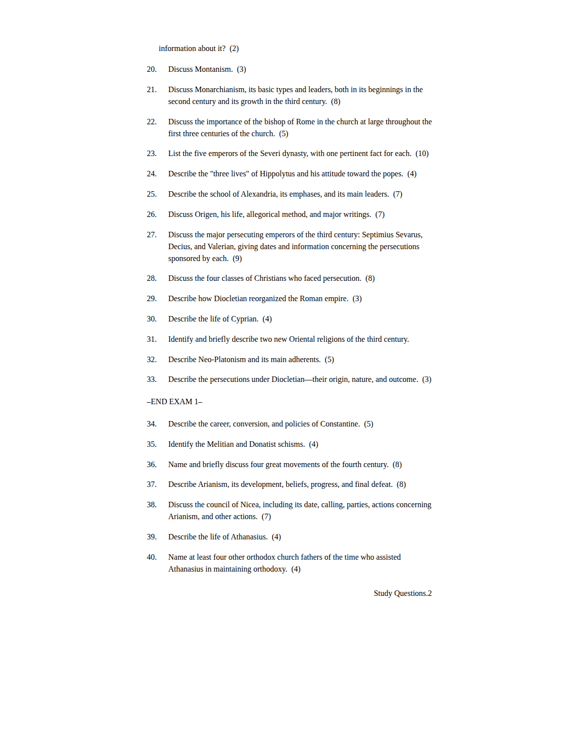information about it? (2)
20. Discuss Montanism. (3)
21. Discuss Monarchianism, its basic types and leaders, both in its beginnings in the second century and its growth in the third century. (8)
22. Discuss the importance of the bishop of Rome in the church at large throughout the first three centuries of the church. (5)
23. List the five emperors of the Severi dynasty, with one pertinent fact for each. (10)
24. Describe the "three lives" of Hippolytus and his attitude toward the popes. (4)
25. Describe the school of Alexandria, its emphases, and its main leaders. (7)
26. Discuss Origen, his life, allegorical method, and major writings. (7)
27. Discuss the major persecuting emperors of the third century: Septimius Sevarus, Decius, and Valerian, giving dates and information concerning the persecutions sponsored by each. (9)
28. Discuss the four classes of Christians who faced persecution. (8)
29. Describe how Diocletian reorganized the Roman empire. (3)
30. Describe the life of Cyprian. (4)
31. Identify and briefly describe two new Oriental religions of the third century.
32. Describe Neo-Platonism and its main adherents. (5)
33. Describe the persecutions under Diocletian—their origin, nature, and outcome. (3)
–END EXAM 1–
34. Describe the career, conversion, and policies of Constantine. (5)
35. Identify the Melitian and Donatist schisms. (4)
36. Name and briefly discuss four great movements of the fourth century. (8)
37. Describe Arianism, its development, beliefs, progress, and final defeat. (8)
38. Discuss the council of Nicea, including its date, calling, parties, actions concerning Arianism, and other actions. (7)
39. Describe the life of Athanasius. (4)
40. Name at least four other orthodox church fathers of the time who assisted Athanasius in maintaining orthodoxy. (4)
Study Questions.2